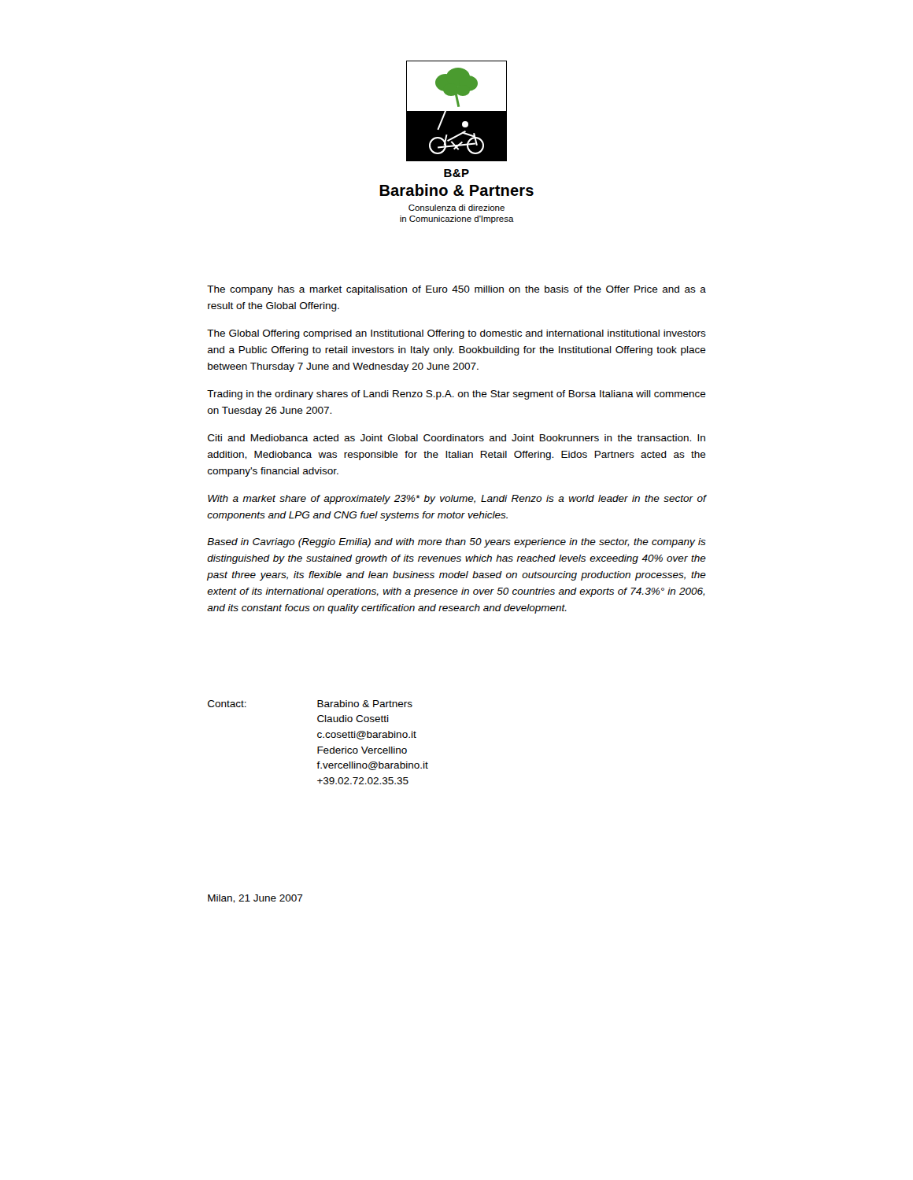B&P
Barabino & Partners
Consulenza di direzione
in Comunicazione d'Impresa
The company has a market capitalisation of Euro 450 million on the basis of the Offer Price and as a result of the Global Offering.
The Global Offering comprised an Institutional Offering to domestic and international institutional investors and a Public Offering to retail investors in Italy only. Bookbuilding for the Institutional Offering took place between Thursday 7 June and Wednesday 20 June 2007.
Trading in the ordinary shares of Landi Renzo S.p.A. on the Star segment of Borsa Italiana will commence on Tuesday 26 June 2007.
Citi and Mediobanca acted as Joint Global Coordinators and Joint Bookrunners in the transaction. In addition, Mediobanca was responsible for the Italian Retail Offering. Eidos Partners acted as the company's financial advisor.
With a market share of approximately 23%* by volume, Landi Renzo is a world leader in the sector of components and LPG and CNG fuel systems for motor vehicles.
Based in Cavriago (Reggio Emilia) and with more than 50 years experience in the sector, the company is distinguished by the sustained growth of its revenues which has reached levels exceeding 40% over the past three years, its flexible and lean business model based on outsourcing production processes, the extent of its international operations, with a presence in over 50 countries and exports of 74.3%° in 2006, and its constant focus on quality certification and research and development.
Contact:
Barabino & Partners
Claudio Cosetti
c.cosetti@barabino.it
Federico Vercellino
f.vercellino@barabino.it
+39.02.72.02.35.35
Milan, 21 June 2007